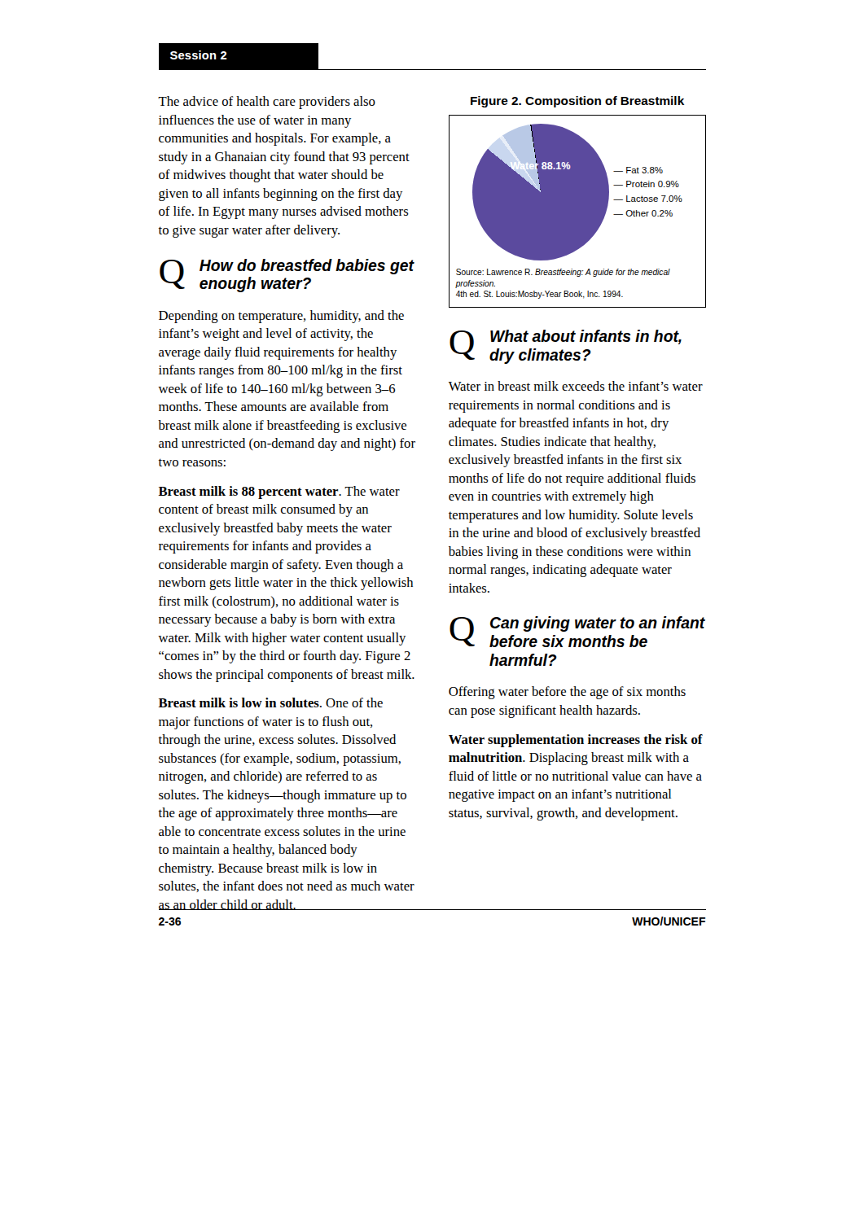Session 2
The advice of health care providers also influences the use of water in many communities and hospitals. For example, a study in a Ghanaian city found that 93 percent of midwives thought that water should be given to all infants beginning on the first day of life. In Egypt many nurses advised mothers to give sugar water after delivery.
Q
How do breastfed babies get enough water?
Depending on temperature, humidity, and the infant’s weight and level of activity, the average daily fluid requirements for healthy infants ranges from 80–100 ml/kg in the first week of life to 140–160 ml/kg between 3–6 months. These amounts are available from breast milk alone if breastfeeding is exclusive and unrestricted (on-demand day and night) for two reasons:
Breast milk is 88 percent water. The water content of breast milk consumed by an exclusively breastfed baby meets the water requirements for infants and provides a considerable margin of safety. Even though a newborn gets little water in the thick yellowish first milk (colostrum), no additional water is necessary because a baby is born with extra water. Milk with higher water content usually “comes in” by the third or fourth day. Figure 2 shows the principal components of breast milk.
Breast milk is low in solutes. One of the major functions of water is to flush out, through the urine, excess solutes. Dissolved substances (for example, sodium, potassium, nitrogen, and chloride) are referred to as solutes. The kidneys—though immature up to the age of approximately three months—are able to concentrate excess solutes in the urine to maintain a healthy, balanced body chemistry. Because breast milk is low in solutes, the infant does not need as much water as an older child or adult.
Figure 2. Composition of Breastmilk
Water 88.1%
— Fat 3.8%
— Protein 0.9%
— Lactose 7.0%
— Other 0.2%
Source: Lawrence R. Breastfeeing: A guide for the medical profession.
4th ed. St. Louis:Mosby-Year Book, Inc. 1994.
Q
What about infants in hot, dry climates?
Water in breast milk exceeds the infant’s water requirements in normal conditions and is adequate for breastfed infants in hot, dry climates. Studies indicate that healthy, exclusively breastfed infants in the first six months of life do not require additional fluids even in countries with extremely high temperatures and low humidity. Solute levels in the urine and blood of exclusively breastfed babies living in these conditions were within normal ranges, indicating adequate water intakes.
Q
Can giving water to an infant before six months be harmful?
Offering water before the age of six months can pose significant health hazards.
Water supplementation increases the risk of malnutrition. Displacing breast milk with a fluid of little or no nutritional value can have a negative impact on an infant’s nutritional status, survival, growth, and development.
2-36 WHO/UNICEF